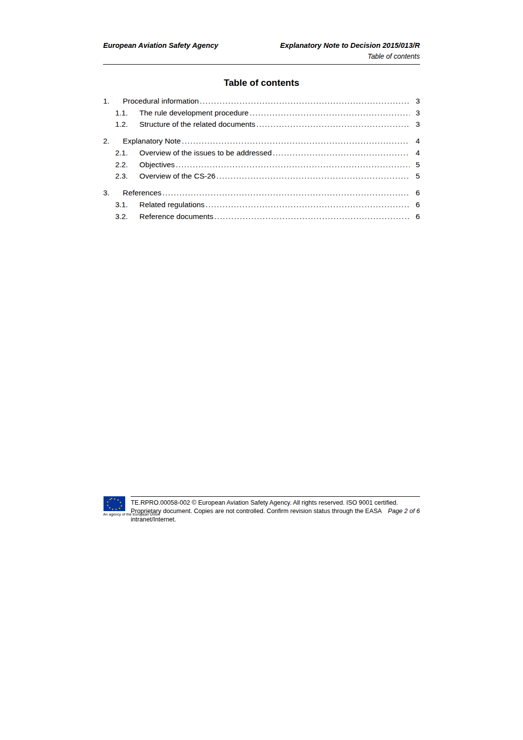European Aviation Safety Agency
Explanatory Note to Decision 2015/013/R
Table of contents
Table of contents
1. Procedural information ........................................................................................................................... 3
1.1. The rule development procedure ......................................................................................................... 3
1.2. Structure of the related documents .................................................................................................... 3
2. Explanatory Note ................................................................................................................................. 4
2.1. Overview of the issues to be addressed ............................................................................................. 4
2.2. Objectives ................................................................................................................................. 5
2.3. Overview of the CS-26 ................................................................................................................. 5
3. References ............................................................................................................................................. 6
3.1. Related regulations ......................................................................................................................... 6
3.2. Reference documents ..................................................................................................................... 6
★ ★ ★ ★ ★ ★ ★ ★ ★ ★ ★ ★
An agency of the European Union
TE.RPRO.00058-002 © European Aviation Safety Agency. All rights reserved. ISO 9001 certified.
Proprietary document. Copies are not controlled. Confirm revision status through the EASA intranet/Internet. Page 2 of 6